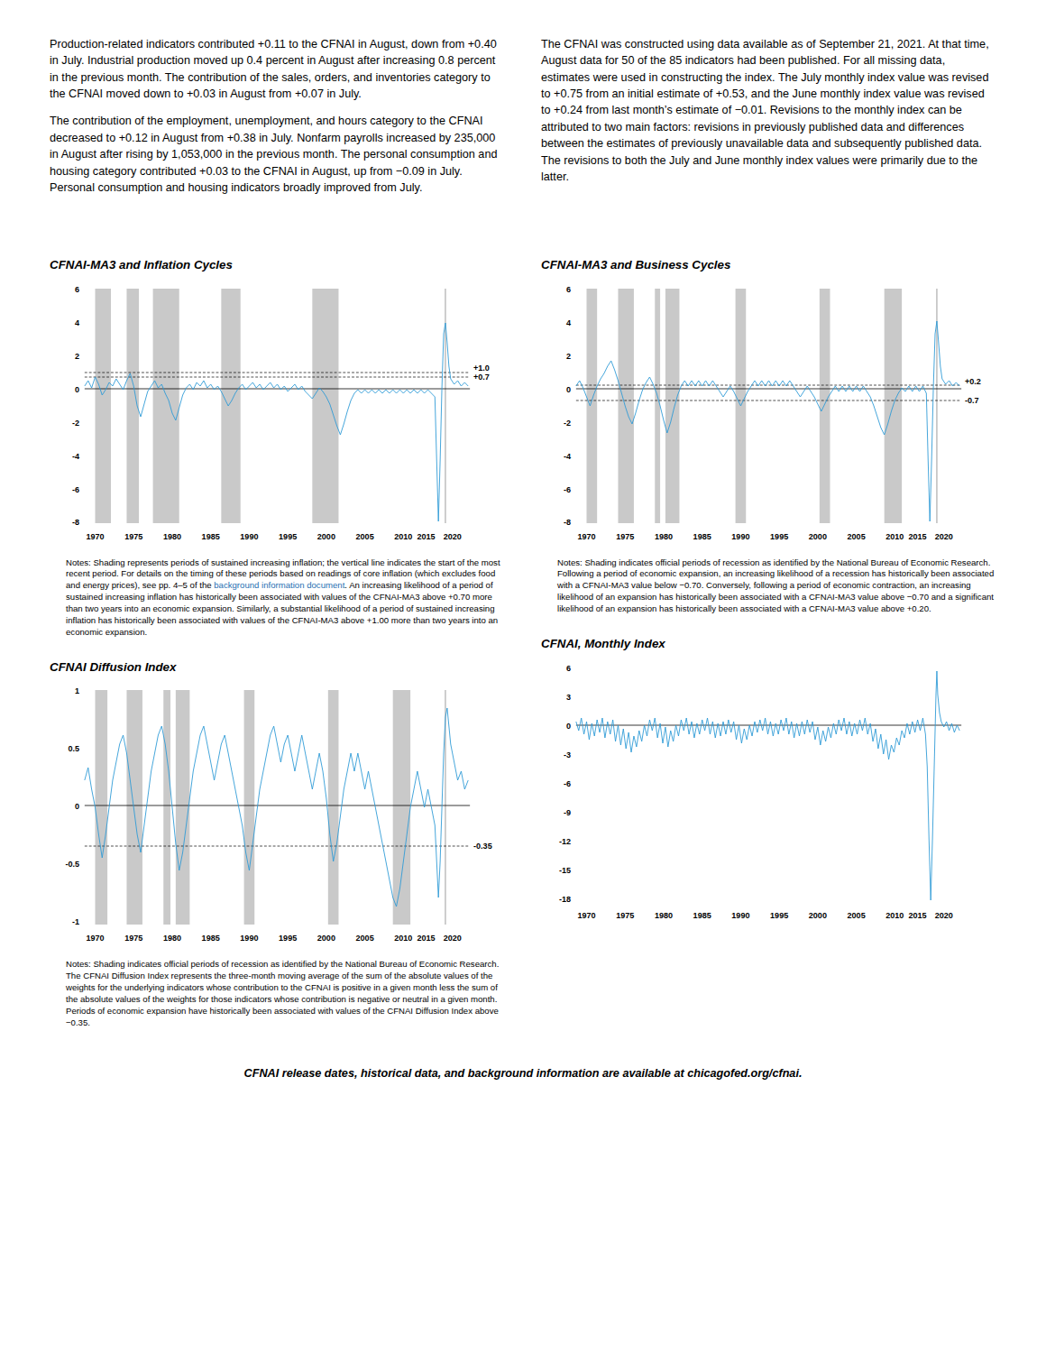Production-related indicators contributed +0.11 to the CFNAI in August, down from +0.40 in July. Industrial production moved up 0.4 percent in August after increasing 0.8 percent in the previous month. The contribution of the sales, orders, and inventories category to the CFNAI moved down to +0.03 in August from +0.07 in July.
The contribution of the employment, unemployment, and hours category to the CFNAI decreased to +0.12 in August from +0.38 in July. Nonfarm payrolls increased by 235,000 in August after rising by 1,053,000 in the previous month. The personal consumption and housing category contributed +0.03 to the CFNAI in August, up from −0.09 in July. Personal consumption and housing indicators broadly improved from July.
The CFNAI was constructed using data available as of September 21, 2021. At that time, August data for 50 of the 85 indicators had been published. For all missing data, estimates were used in constructing the index. The July monthly index value was revised to +0.75 from an initial estimate of +0.53, and the June monthly index value was revised to +0.24 from last month’s estimate of −0.01. Revisions to the monthly index can be attributed to two main factors: revisions in previously published data and differences between the estimates of previously unavailable data and subsequently published data. The revisions to both the July and June monthly index values were primarily due to the latter.
CFNAI-MA3 and Inflation Cycles
6 4 2 0 -2 -4 -6 -8 +1.0 +0.7 1970 1975 1980 1985 1990 1995 2000 2005 2010 2015 2020
Notes: Shading represents periods of sustained increasing inflation; the vertical line indicates the start of the most recent period. For details on the timing of these periods based on readings of core inflation (which excludes food and energy prices), see pp. 4–5 of the background information document. An increasing likelihood of a period of sustained increasing inflation has historically been associated with values of the CFNAI-MA3 above +0.70 more than two years into an economic expansion. Similarly, a substantial likelihood of a period of sustained increasing inflation has historically been associated with values of the CFNAI-MA3 above +1.00 more than two years into an economic expansion.
CFNAI Diffusion Index
1 0.5 0 -0.5 -1 -0.35 1970 1975 1980 1985 1990 1995 2000 2005 2010 2015 2020
Notes: Shading indicates official periods of recession as identified by the National Bureau of Economic Research. The CFNAI Diffusion Index represents the three-month moving average of the sum of the absolute values of the weights for the underlying indicators whose contribution to the CFNAI is positive in a given month less the sum of the absolute values of the weights for those indicators whose contribution is negative or neutral in a given month. Periods of economic expansion have historically been associated with values of the CFNAI Diffusion Index above −0.35.
CFNAI-MA3 and Business Cycles
6 4 2 0 -2 -4 -6 -8 +0.2 -0.7 1970 1975 1980 1985 1990 1995 2000 2005 2010 2015 2020
Notes: Shading indicates official periods of recession as identified by the National Bureau of Economic Research. Following a period of economic expansion, an increasing likelihood of a recession has historically been associated with a CFNAI-MA3 value below −0.70. Conversely, following a period of economic contraction, an increasing likelihood of an expansion has historically been associated with a CFNAI-MA3 value above −0.70 and a significant likelihood of an expansion has historically been associated with a CFNAI-MA3 value above +0.20.
CFNAI, Monthly Index
6 3 0 -3 -6 -9 -12 -15 -18 1970 1975 1980 1985 1990 1995 2000 2005 2010 2015 2020
CFNAI release dates, historical data, and background information are available at chicagofed.org/cfnai.